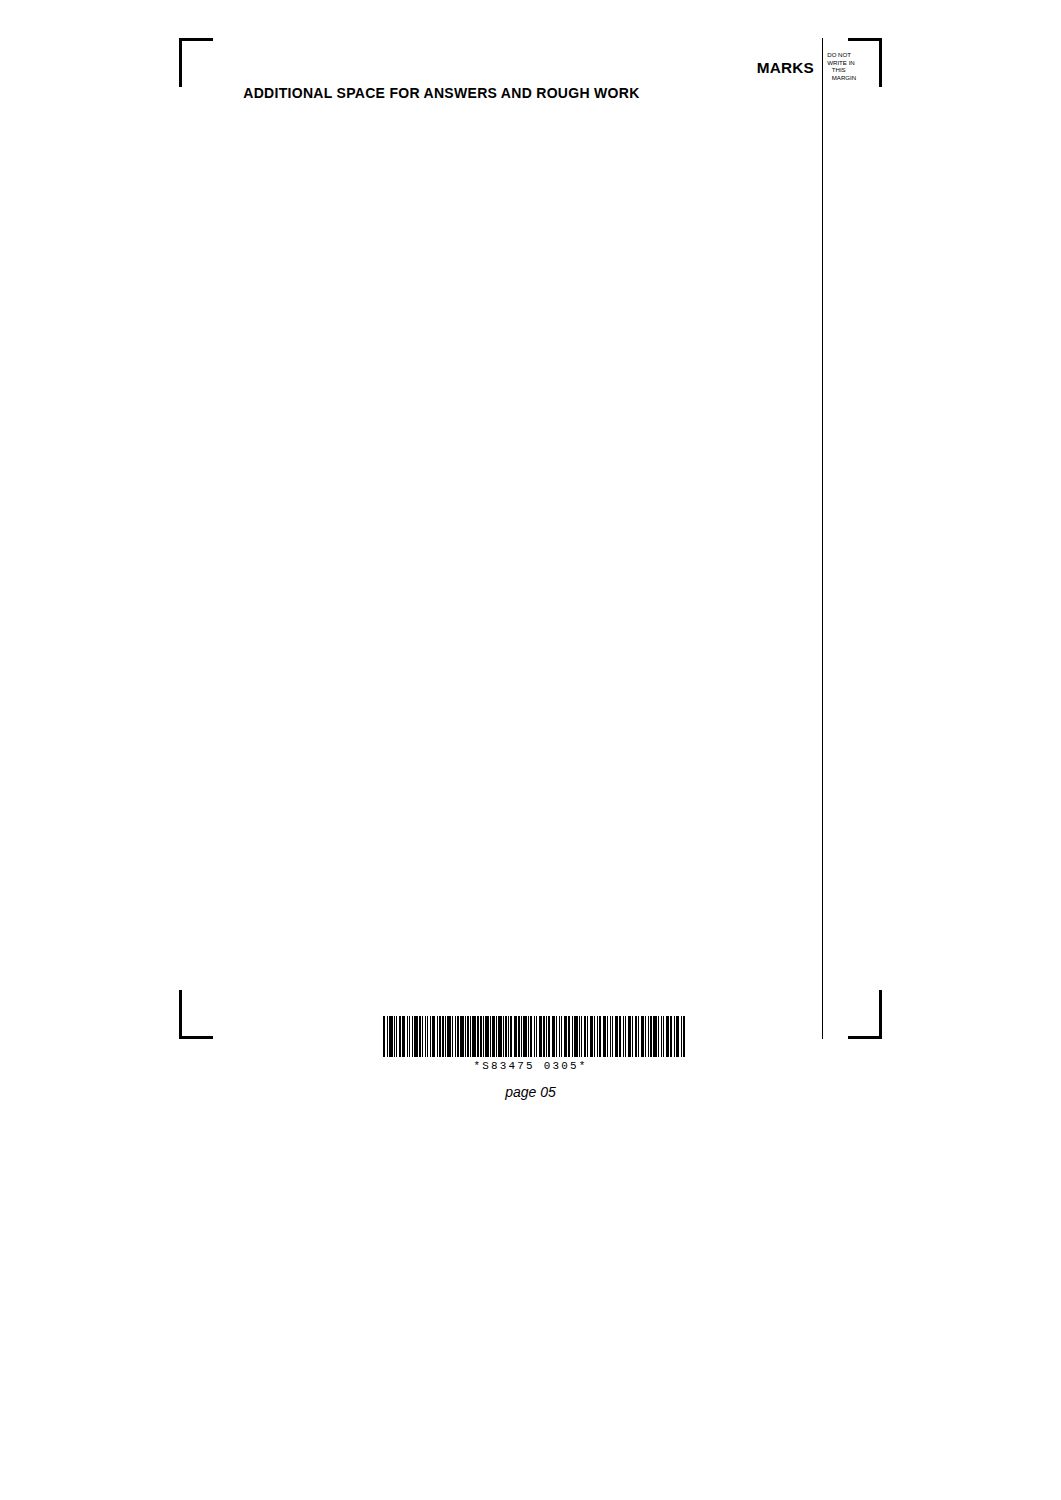ADDITIONAL SPACE FOR ANSWERS AND ROUGH WORK
MARKS
DO NOT WRITE IN THIS MARGIN
*S83475 0305*
page 05